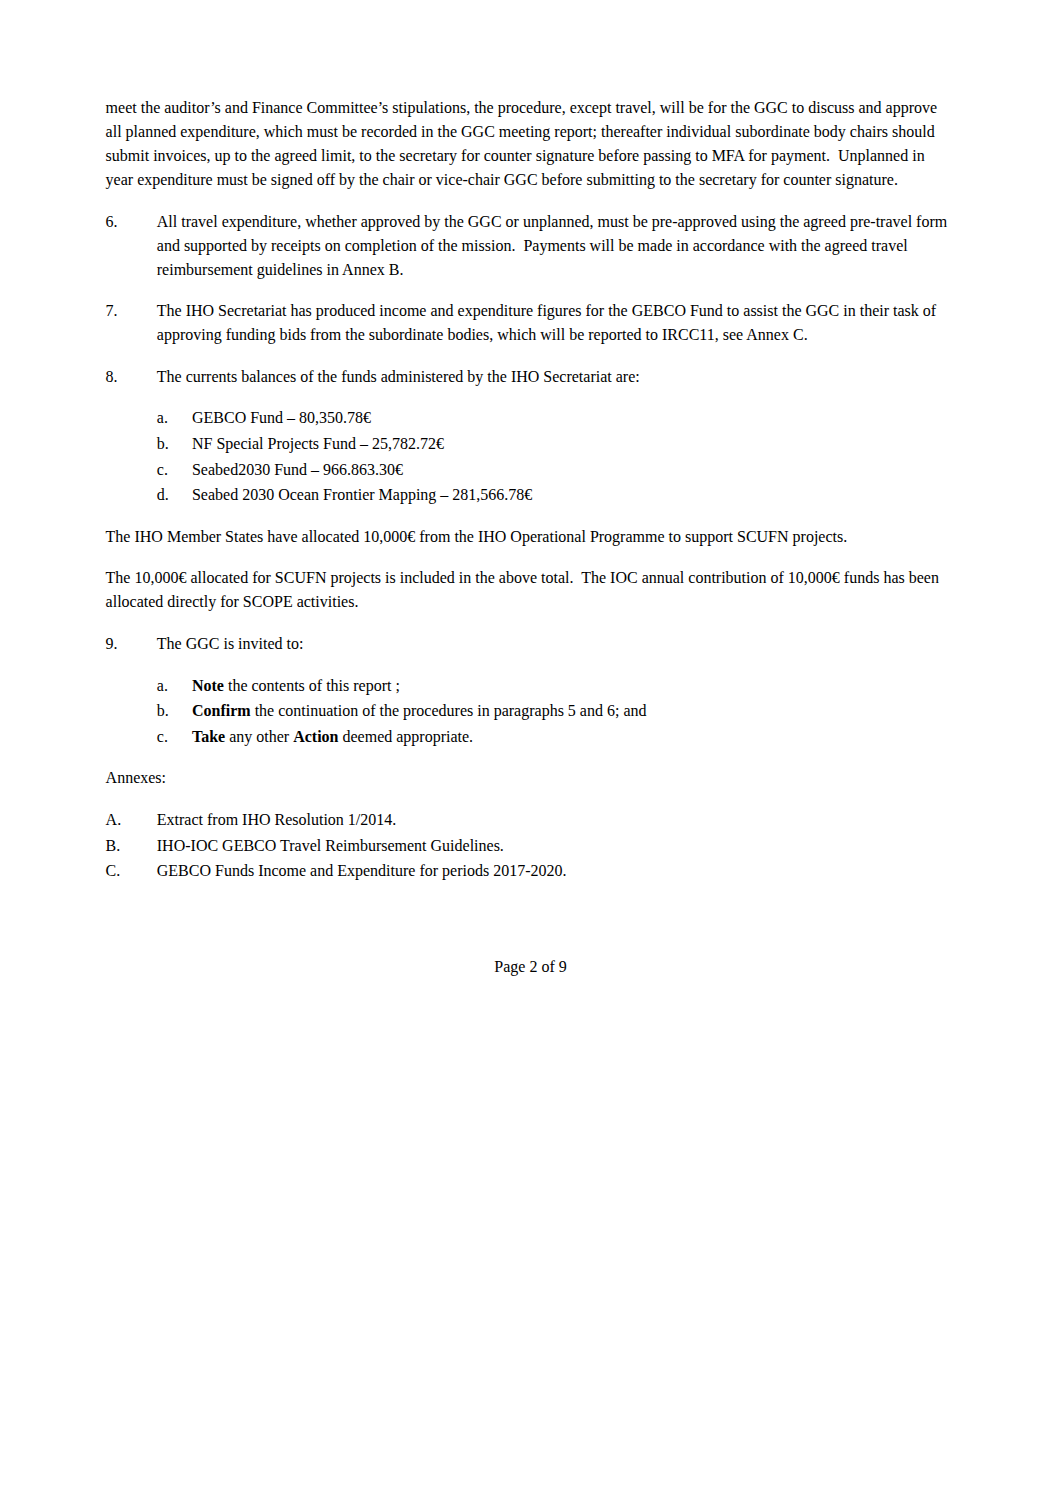meet the auditor’s and Finance Committee’s stipulations, the procedure, except travel, will be for the GGC to discuss and approve all planned expenditure, which must be recorded in the GGC meeting report; thereafter individual subordinate body chairs should submit invoices, up to the agreed limit, to the secretary for counter signature before passing to MFA for payment. Unplanned in year expenditure must be signed off by the chair or vice-chair GGC before submitting to the secretary for counter signature.
6.
All travel expenditure, whether approved by the GGC or unplanned, must be pre-approved using the agreed pre-travel form and supported by receipts on completion of the mission. Payments will be made in accordance with the agreed travel reimbursement guidelines in Annex B.
7.
The IHO Secretariat has produced income and expenditure figures for the GEBCO Fund to assist the GGC in their task of approving funding bids from the subordinate bodies, which will be reported to IRCC11, see Annex C.
8.
The currents balances of the funds administered by the IHO Secretariat are:
a. GEBCO Fund – 80,350.78€
b. NF Special Projects Fund – 25,782.72€
c. Seabed2030 Fund – 966.863.30€
d. Seabed 2030 Ocean Frontier Mapping – 281,566.78€
The IHO Member States have allocated 10,000€ from the IHO Operational Programme to support SCUFN projects.
The 10,000€ allocated for SCUFN projects is included in the above total. The IOC annual contribution of 10,000€ funds has been allocated directly for SCOPE activities.
9.
The GGC is invited to:
a. Note the contents of this report ;
b. Confirm the continuation of the procedures in paragraphs 5 and 6; and
c. Take any other Action deemed appropriate.
Annexes:
A. Extract from IHO Resolution 1/2014.
B. IHO-IOC GEBCO Travel Reimbursement Guidelines.
C. GEBCO Funds Income and Expenditure for periods 2017-2020.
Page 2 of 9